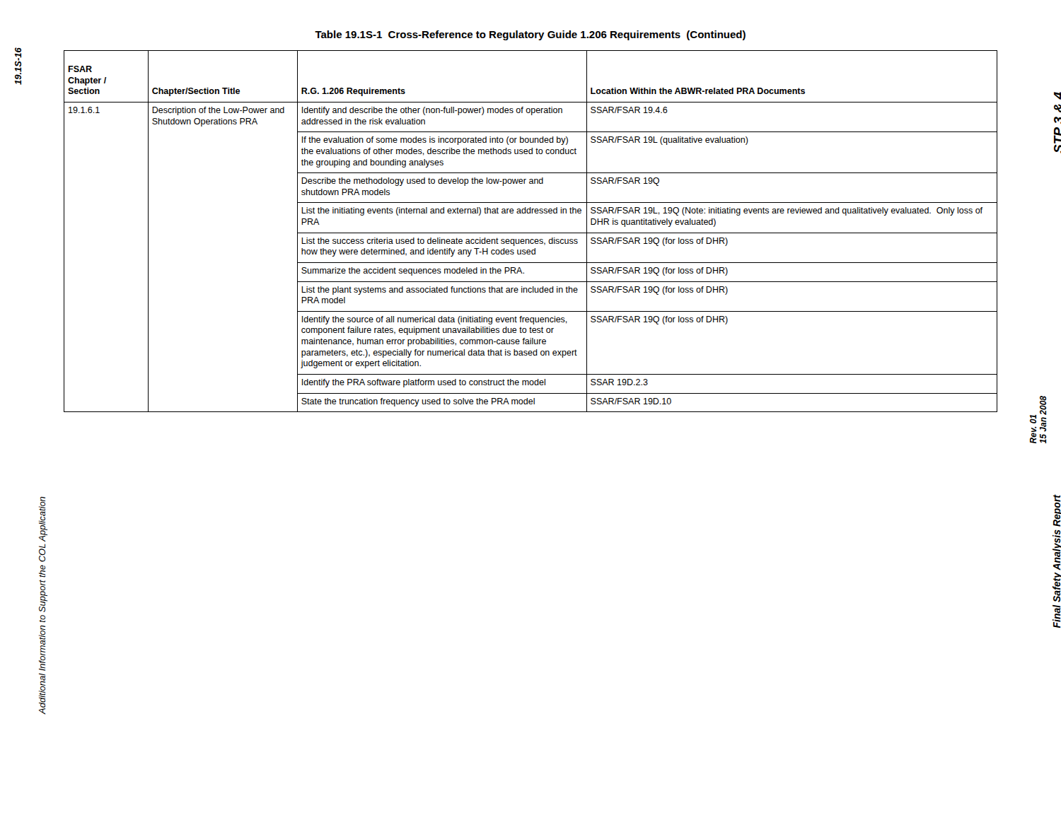19.1S-16
Additional Information to Support the COL Application
STP 3 & 4
Rev. 01
15 Jan 2008
Final Safety Analysis Report
Table 19.1S-1 Cross-Reference to Regulatory Guide 1.206 Requirements (Continued)
| FSAR Chapter / Section | Chapter/Section Title | R.G. 1.206 Requirements | Location Within the ABWR-related PRA Documents |
| --- | --- | --- | --- |
| 19.1.6.1 | Description of the Low-Power and Shutdown Operations PRA | Identify and describe the other (non-full-power) modes of operation addressed in the risk evaluation | SSAR/FSAR 19.4.6 |
| If the evaluation of some modes is incorporated into (or bounded by) the evaluations of other modes, describe the methods used to conduct the grouping and bounding analyses | SSAR/FSAR 19L (qualitative evaluation) |
| Describe the methodology used to develop the low-power and shutdown PRA models | SSAR/FSAR 19Q |
| List the initiating events (internal and external) that are addressed in the PRA | SSAR/FSAR 19L, 19Q (Note: initiating events are reviewed and qualitatively evaluated. Only loss of DHR is quantitatively evaluated) |
| List the success criteria used to delineate accident sequences, discuss how they were determined, and identify any T-H codes used | SSAR/FSAR 19Q (for loss of DHR) |
| Summarize the accident sequences modeled in the PRA. | SSAR/FSAR 19Q (for loss of DHR) |
| List the plant systems and associated functions that are included in the PRA model | SSAR/FSAR 19Q (for loss of DHR) |
| Identify the source of all numerical data (initiating event frequencies, component failure rates, equipment unavailabilities due to test or maintenance, human error probabilities, common-cause failure parameters, etc.), especially for numerical data that is based on expert judgement or expert elicitation. | SSAR/FSAR 19Q (for loss of DHR) |
| Identify the PRA software platform used to construct the model | SSAR 19D.2.3 |
| State the truncation frequency used to solve the PRA model | SSAR/FSAR 19D.10 |